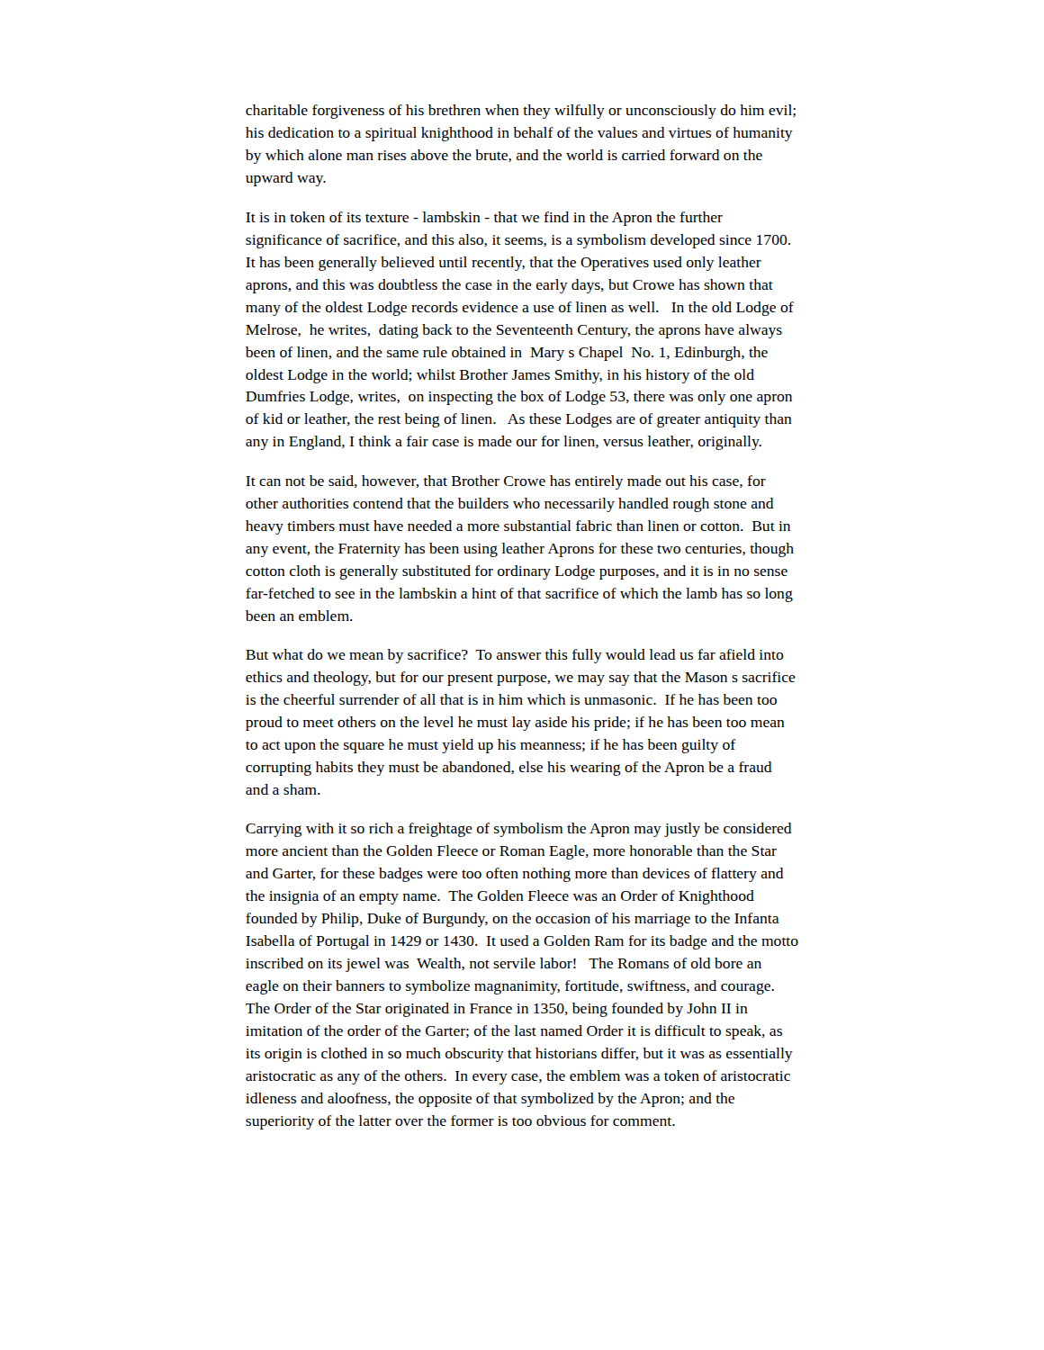charitable forgiveness of his brethren when they wilfully or unconsciously do him evil; his dedication to a spiritual knighthood in behalf of the values and virtues of humanity by which alone man rises above the brute, and the world is carried forward on the upward way.
It is in token of its texture - lambskin - that we find in the Apron the further significance of sacrifice, and this also, it seems, is a symbolism developed since 1700. It has been generally believed until recently, that the Operatives used only leather aprons, and this was doubtless the case in the early days, but Crowe has shown that many of the oldest Lodge records evidence a use of linen as well. In the old Lodge of Melrose, he writes, dating back to the Seventeenth Century, the aprons have always been of linen, and the same rule obtained in Mary s Chapel No. 1, Edinburgh, the oldest Lodge in the world; whilst Brother James Smithy, in his history of the old Dumfries Lodge, writes, on inspecting the box of Lodge 53, there was only one apron of kid or leather, the rest being of linen. As these Lodges are of greater antiquity than any in England, I think a fair case is made our for linen, versus leather, originally.
It can not be said, however, that Brother Crowe has entirely made out his case, for other authorities contend that the builders who necessarily handled rough stone and heavy timbers must have needed a more substantial fabric than linen or cotton. But in any event, the Fraternity has been using leather Aprons for these two centuries, though cotton cloth is generally substituted for ordinary Lodge purposes, and it is in no sense far-fetched to see in the lambskin a hint of that sacrifice of which the lamb has so long been an emblem.
But what do we mean by sacrifice? To answer this fully would lead us far afield into ethics and theology, but for our present purpose, we may say that the Mason s sacrifice is the cheerful surrender of all that is in him which is unmasonic. If he has been too proud to meet others on the level he must lay aside his pride; if he has been too mean to act upon the square he must yield up his meanness; if he has been guilty of corrupting habits they must be abandoned, else his wearing of the Apron be a fraud and a sham.
Carrying with it so rich a freightage of symbolism the Apron may justly be considered more ancient than the Golden Fleece or Roman Eagle, more honorable than the Star and Garter, for these badges were too often nothing more than devices of flattery and the insignia of an empty name. The Golden Fleece was an Order of Knighthood founded by Philip, Duke of Burgundy, on the occasion of his marriage to the Infanta Isabella of Portugal in 1429 or 1430. It used a Golden Ram for its badge and the motto inscribed on its jewel was Wealth, not servile labor! The Romans of old bore an eagle on their banners to symbolize magnanimity, fortitude, swiftness, and courage. The Order of the Star originated in France in 1350, being founded by John II in imitation of the order of the Garter; of the last named Order it is difficult to speak, as its origin is clothed in so much obscurity that historians differ, but it was as essentially aristocratic as any of the others. In every case, the emblem was a token of aristocratic idleness and aloofness, the opposite of that symbolized by the Apron; and the superiority of the latter over the former is too obvious for comment.